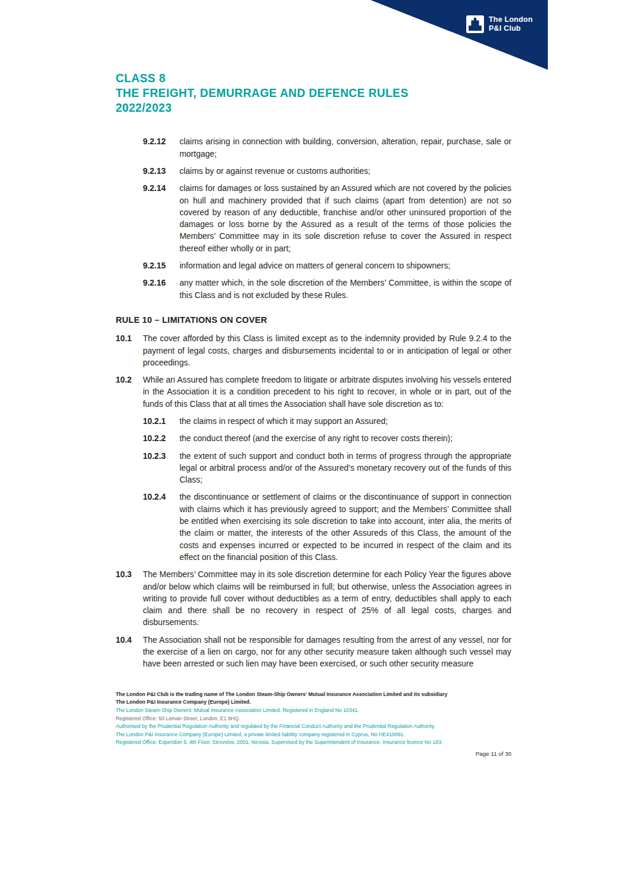The London P&I Club
Class 8
The Freight, Demurrage and Defence Rules
2022/2023
9.2.12
claims arising in connection with building, conversion, alteration, repair, purchase, sale or mortgage;
9.2.13
claims by or against revenue or customs authorities;
9.2.14
claims for damages or loss sustained by an Assured which are not covered by the policies on hull and machinery provided that if such claims (apart from detention) are not so covered by reason of any deductible, franchise and/or other uninsured proportion of the damages or loss borne by the Assured as a result of the terms of those policies the Members’ Committee may in its sole discretion refuse to cover the Assured in respect thereof either wholly or in part;
9.2.15
information and legal advice on matters of general concern to shipowners;
9.2.16
any matter which, in the sole discretion of the Members’ Committee, is within the scope of this Class and is not excluded by these Rules.
RULE 10 – LIMITATIONS ON COVER
10.1
The cover afforded by this Class is limited except as to the indemnity provided by Rule 9.2.4 to the payment of legal costs, charges and disbursements incidental to or in anticipation of legal or other proceedings.
10.2
While an Assured has complete freedom to litigate or arbitrate disputes involving his vessels entered in the Association it is a condition precedent to his right to recover, in whole or in part, out of the funds of this Class that at all times the Association shall have sole discretion as to:
10.2.1
the claims in respect of which it may support an Assured;
10.2.2
the conduct thereof (and the exercise of any right to recover costs therein);
10.2.3
the extent of such support and conduct both in terms of progress through the appropriate legal or arbitral process and/or of the Assured’s monetary recovery out of the funds of this Class;
10.2.4
the discontinuance or settlement of claims or the discontinuance of support in connection with claims which it has previously agreed to support; and the Members’ Committee shall be entitled when exercising its sole discretion to take into account, inter alia, the merits of the claim or matter, the interests of the other Assureds of this Class, the amount of the costs and expenses incurred or expected to be incurred in respect of the claim and its effect on the financial position of this Class.
10.3
The Members’ Committee may in its sole discretion determine for each Policy Year the figures above and/or below which claims will be reimbursed in full; but otherwise, unless the Association agrees in writing to provide full cover without deductibles as a term of entry, deductibles shall apply to each claim and there shall be no recovery in respect of 25% of all legal costs, charges and disbursements.
10.4
The Association shall not be responsible for damages resulting from the arrest of any vessel, nor for the exercise of a lien on cargo, nor for any other security measure taken although such vessel may have been arrested or such lien may have been exercised, or such other security measure
The London P&I Club is the trading name of The London Steam-Ship Owners' Mutual Insurance Association Limited and its subsidiary
The London P&I Insurance Company (Europe) Limited.
The London Steam-Ship Owners' Mutual Insurance Association Limited. Registered in England No 10341.
Registered Office: 50 Leman Street, London, E1 8HQ.
Authorised by the Prudential Regulation Authority and regulated by the Financial Conduct Authority and the Prudential Regulation Authority.
The London P&I Insurance Company (Europe) Limited, a private limited liability company registered in Cyprus, No HE410091.
Registered Office: Esperidon 5, 4th Floor, Strovolos, 2001, Nicosia. Supervised by the Superintendent of Insurance. Insurance licence No 183.
Page 11 of 30